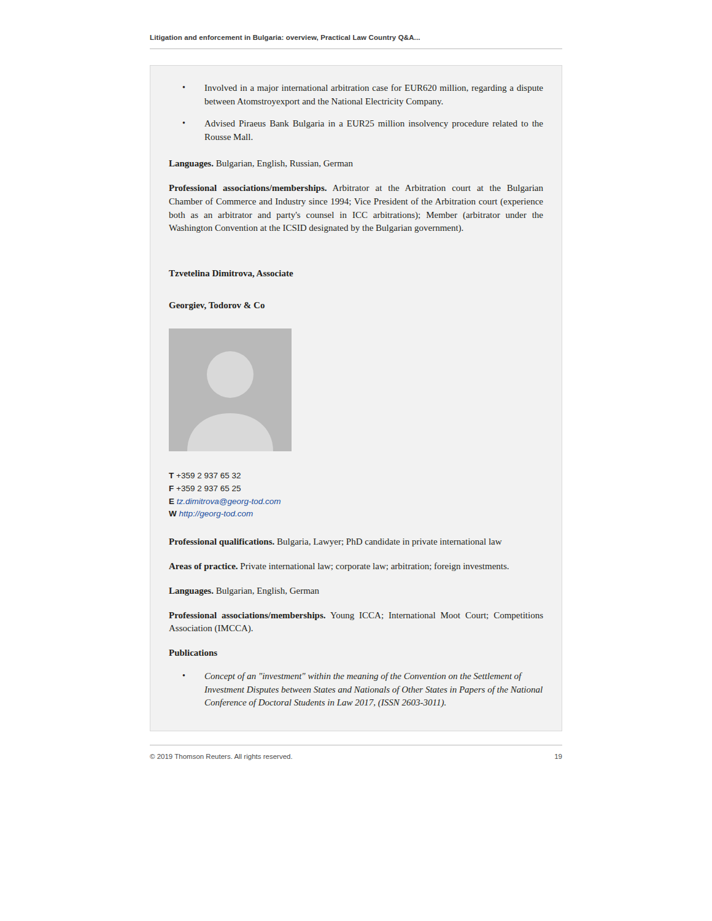Litigation and enforcement in Bulgaria: overview, Practical Law Country Q&A...
Involved in a major international arbitration case for EUR620 million, regarding a dispute between Atomstroyexport and the National Electricity Company.
Advised Piraeus Bank Bulgaria in a EUR25 million insolvency procedure related to the Rousse Mall.
Languages. Bulgarian, English, Russian, German
Professional associations/memberships. Arbitrator at the Arbitration court at the Bulgarian Chamber of Commerce and Industry since 1994; Vice President of the Arbitration court (experience both as an arbitrator and party's counsel in ICC arbitrations); Member (arbitrator under the Washington Convention at the ICSID designated by the Bulgarian government).
Tzvetelina Dimitrova, Associate
Georgiev, Todorov & Co
T +359 2 937 65 32
F +359 2 937 65 25
E tz.dimitrova@georg-tod.com
W http://georg-tod.com
Professional qualifications. Bulgaria, Lawyer; PhD candidate in private international law
Areas of practice. Private international law; corporate law; arbitration; foreign investments.
Languages. Bulgarian, English, German
Professional associations/memberships. Young ICCA; International Moot Court; Competitions Association (IMCCA).
Publications
Concept of an "investment" within the meaning of the Convention on the Settlement of Investment Disputes between States and Nationals of Other States in Papers of the National Conference of Doctoral Students in Law 2017, (ISSN 2603-3011).
© 2019 Thomson Reuters. All rights reserved.
19